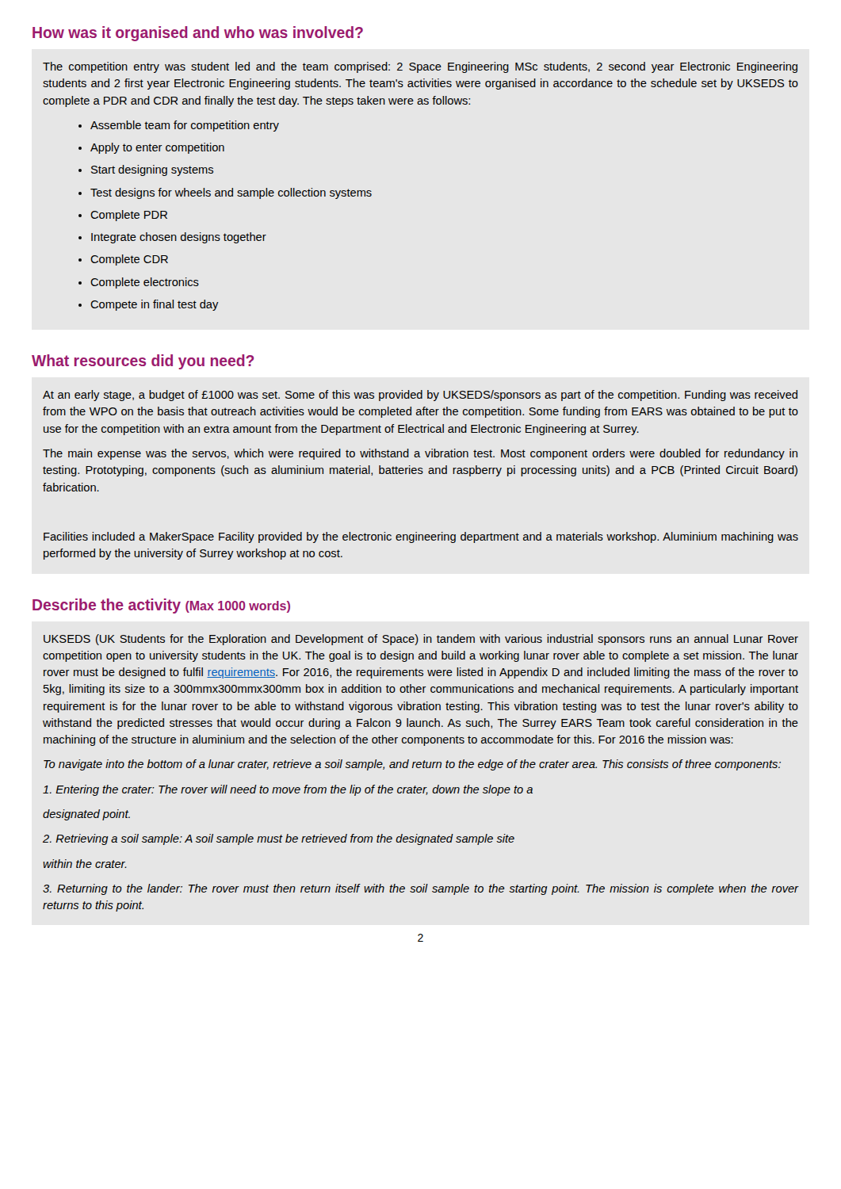How was it organised and who was involved?
The competition entry was student led and the team comprised: 2 Space Engineering MSc students, 2 second year Electronic Engineering students and 2 first year Electronic Engineering students. The team's activities were organised in accordance to the schedule set by UKSEDS to complete a PDR and CDR and finally the test day. The steps taken were as follows:
Assemble team for competition entry
Apply to enter competition
Start designing systems
Test designs for wheels and sample collection systems
Complete PDR
Integrate chosen designs together
Complete CDR
Complete electronics
Compete in final test day
What resources did you need?
At an early stage, a budget of £1000 was set. Some of this was provided by UKSEDS/sponsors as part of the competition. Funding was received from the WPO on the basis that outreach activities would be completed after the competition. Some funding from EARS was obtained to be put to use for the competition with an extra amount from the Department of Electrical and Electronic Engineering at Surrey.
The main expense was the servos, which were required to withstand a vibration test. Most component orders were doubled for redundancy in testing. Prototyping, components (such as aluminium material, batteries and raspberry pi processing units) and a PCB (Printed Circuit Board) fabrication.
Facilities included a MakerSpace Facility provided by the electronic engineering department and a materials workshop. Aluminium machining was performed by the university of Surrey workshop at no cost.
Describe the activity (Max 1000 words)
UKSEDS (UK Students for the Exploration and Development of Space) in tandem with various industrial sponsors runs an annual Lunar Rover competition open to university students in the UK. The goal is to design and build a working lunar rover able to complete a set mission. The lunar rover must be designed to fulfil requirements. For 2016, the requirements were listed in Appendix D and included limiting the mass of the rover to 5kg, limiting its size to a 300mmx300mmx300mm box in addition to other communications and mechanical requirements. A particularly important requirement is for the lunar rover to be able to withstand vigorous vibration testing. This vibration testing was to test the lunar rover's ability to withstand the predicted stresses that would occur during a Falcon 9 launch. As such, The Surrey EARS Team took careful consideration in the machining of the structure in aluminium and the selection of the other components to accommodate for this. For 2016 the mission was:
To navigate into the bottom of a lunar crater, retrieve a soil sample, and return to the edge of the crater area. This consists of three components:
1. Entering the crater: The rover will need to move from the lip of the crater, down the slope to a
designated point.
2. Retrieving a soil sample: A soil sample must be retrieved from the designated sample site
within the crater.
3. Returning to the lander: The rover must then return itself with the soil sample to the starting point. The mission is complete when the rover returns to this point.
2